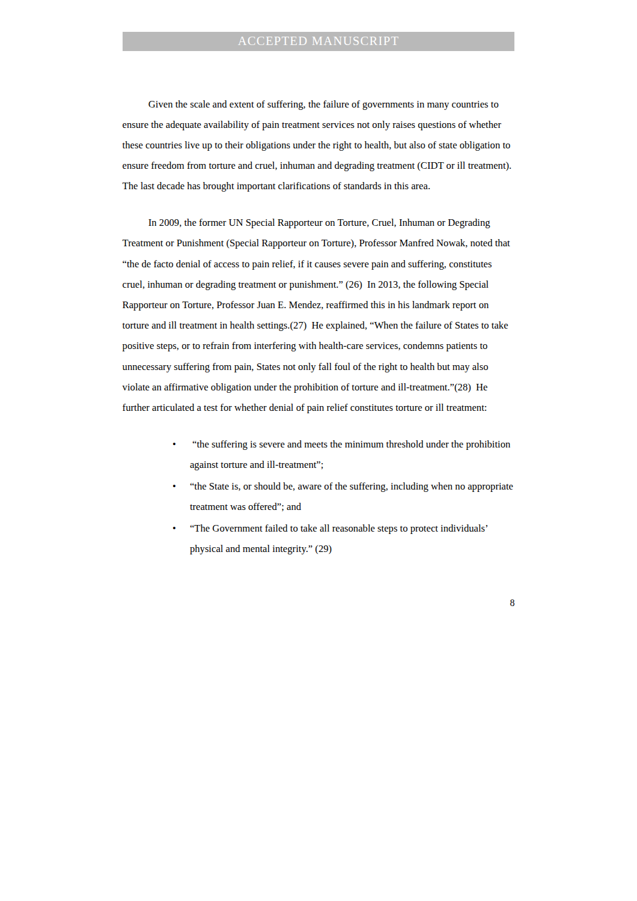ACCEPTED MANUSCRIPT
Given the scale and extent of suffering, the failure of governments in many countries to ensure the adequate availability of pain treatment services not only raises questions of whether these countries live up to their obligations under the right to health, but also of state obligation to ensure freedom from torture and cruel, inhuman and degrading treatment (CIDT or ill treatment). The last decade has brought important clarifications of standards in this area.
In 2009, the former UN Special Rapporteur on Torture, Cruel, Inhuman or Degrading Treatment or Punishment (Special Rapporteur on Torture), Professor Manfred Nowak, noted that “the de facto denial of access to pain relief, if it causes severe pain and suffering, constitutes cruel, inhuman or degrading treatment or punishment.” (26) In 2013, the following Special Rapporteur on Torture, Professor Juan E. Mendez, reaffirmed this in his landmark report on torture and ill treatment in health settings.(27) He explained, “When the failure of States to take positive steps, or to refrain from interfering with health-care services, condemns patients to unnecessary suffering from pain, States not only fall foul of the right to health but may also violate an affirmative obligation under the prohibition of torture and ill-treatment.”(28) He further articulated a test for whether denial of pain relief constitutes torture or ill treatment:
“the suffering is severe and meets the minimum threshold under the prohibition against torture and ill-treatment”;
“the State is, or should be, aware of the suffering, including when no appropriate treatment was offered”; and
“The Government failed to take all reasonable steps to protect individuals’ physical and mental integrity.” (29)
8